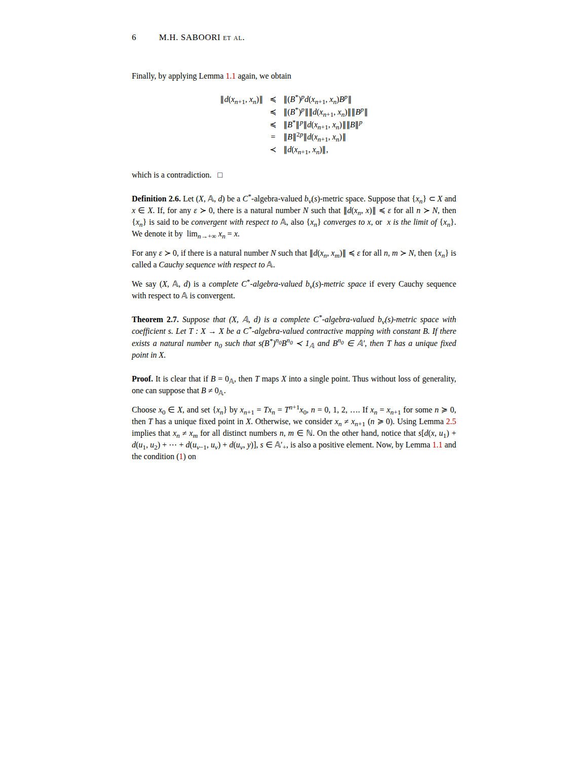6 M.H. SABOORI et al.
Finally, by applying Lemma 1.1 again, we obtain
| ∥ d ( x n +1 , x n )∥ | ≼ | ∥( B * ) p d ( x n +1 , x n ) B p ∥ |
| | ≼ | ∥( B * ) p ∥∥ d ( x n +1 , x n )∥∥ B p ∥ |
| | ≼ | ∥ B * ∥ p ∥ d ( x n +1 , x n )∥∥ B ∥ p |
| | = | ∥ B ∥ 2 p ∥ d ( x n +1 , x n )∥ |
| | ≺ | ∥ d ( x n +1 , x n )∥, |
which is a contradiction. □
Definition 2.6. Let (X, 𝔸, d) be a C*-algebra-valued bv(s)-metric space. Suppose that {xn} ⊂ X and x ∈ X. If, for any ε ≻ 0, there is a natural number N such that ∥d(xn, x)∥ ≼ ε for all n ≻ N, then {xn} is said to be convergent with respect to 𝔸, also {xn} converges to x, or x is the limit of {xn}. We denote it by limn→+∞ xn = x.
For any ε ≻ 0, if there is a natural number N such that ∥d(xn, xm)∥ ≼ ε for all n, m ≻ N, then {xn} is called a Cauchy sequence with respect to 𝔸.
We say (X, 𝔸, d) is a complete C*-algebra-valued bv(s)-metric space if every Cauchy sequence with respect to 𝔸 is convergent.
Theorem 2.7. Suppose that (X, 𝔸, d) is a complete C*-algebra-valued bv(s)-metric space with coefficient s. Let T : X → X be a C*-algebra-valued contractive mapping with constant B. If there exists a natural number n0 such that s(B*)n0Bn0 ≺ 1𝔸 and Bn0 ∈ 𝔸′, then T has a unique fixed point in X.
Proof. It is clear that if B = 0𝔸, then T maps X into a single point. Thus without loss of generality, one can suppose that B ≠ 0𝔸.
Choose x0 ∈ X, and set {xn} by xn+1 = Txn = Tn+1x0, n = 0, 1, 2, …. If xn = xn+1 for some n ≽ 0, then T has a unique fixed point in X. Otherwise, we consider xn ≠ xn+1 (n ≽ 0). Using Lemma 2.5 implies that xn ≠ xm for all distinct numbers n, m ∈ ℕ. On the other hand, notice that s[d(x, u1) + d(u1, u2) + ⋯ + d(uv−1, uv) + d(uv, y)], s ∈ 𝔸′+, is also a positive element. Now, by Lemma 1.1 and the condition (1) on